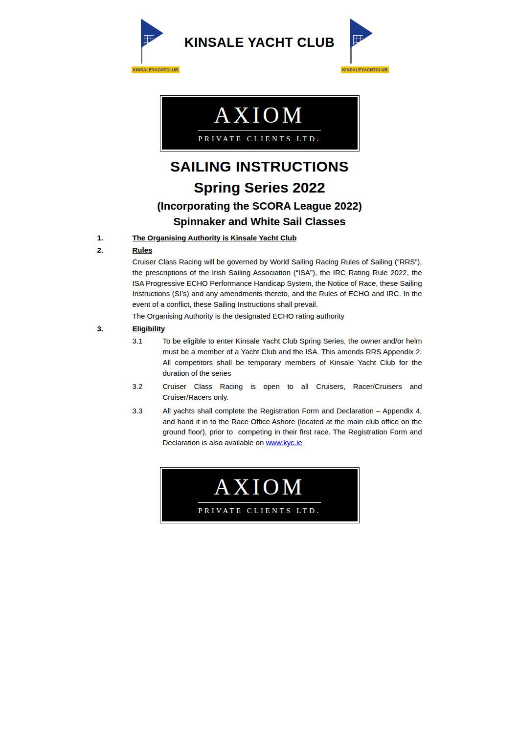KINSALEYACHTCLUB
KINSALEYACHTCLUB
KINSALE YACHT CLUB
AXIOM
PRIVATE CLIENTS LTD.
SAILING INSTRUCTIONS
Spring Series 2022
(Incorporating the SCORA League 2022)
Spinnaker and White Sail Classes
1. The Organising Authority is Kinsale Yacht Club
2. Rules
Cruiser Class Racing will be governed by World Sailing Racing Rules of Sailing (“RRS”), the prescriptions of the Irish Sailing Association (“ISA”), the IRC Rating Rule 2022, the ISA Progressive ECHO Performance Handicap System, the Notice of Race, these Sailing Instructions (SI’s) and any amendments thereto, and the Rules of ECHO and IRC. In the event of a conflict, these Sailing Instructions shall prevail.
The Organising Authority is the designated ECHO rating authority
3. Eligibility
3.1 To be eligible to enter Kinsale Yacht Club Spring Series, the owner and/or helm must be a member of a Yacht Club and the ISA. This amends RRS Appendix 2. All competitors shall be temporary members of Kinsale Yacht Club for the duration of the series
3.2 Cruiser Class Racing is open to all Cruisers, Racer/Cruisers and Cruiser/Racers only.
3.3 All yachts shall complete the Registration Form and Declaration – Appendix 4, and hand it in to the Race Office Ashore (located at the main club office on the ground floor), prior to competing in their first race. The Registration Form and Declaration is also available on www.kyc.ie
AXIOM
PRIVATE CLIENTS LTD.